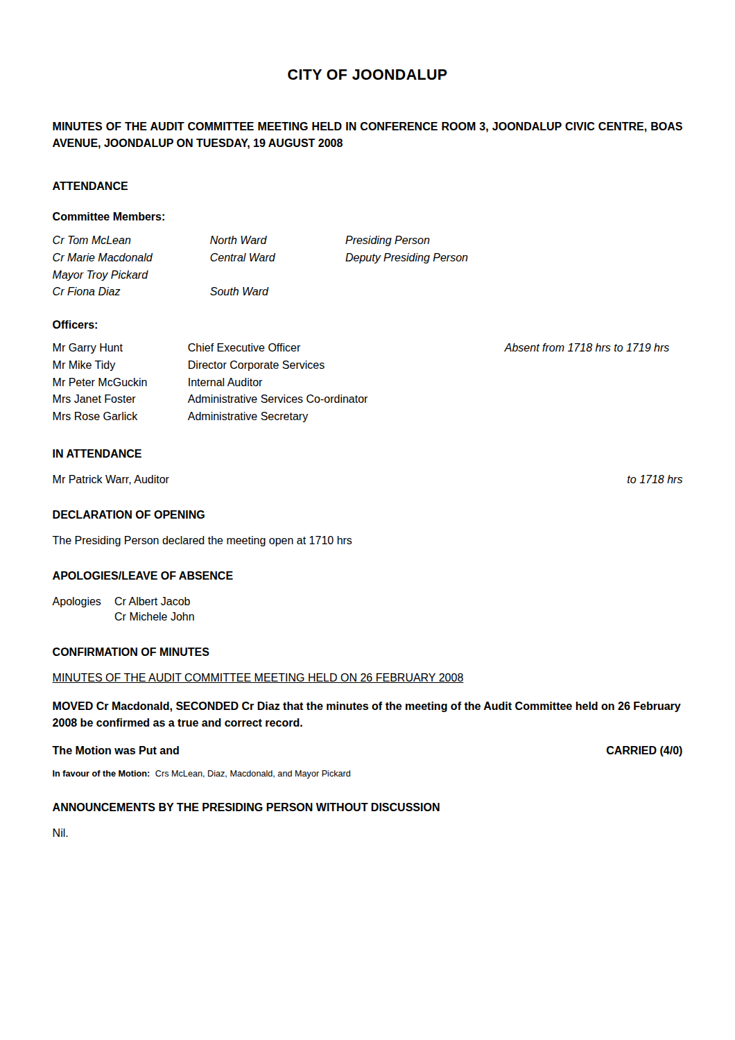CITY OF JOONDALUP
MINUTES OF THE AUDIT COMMITTEE MEETING HELD IN CONFERENCE ROOM 3, JOONDALUP CIVIC CENTRE, BOAS AVENUE, JOONDALUP ON TUESDAY, 19 AUGUST 2008
Attendance
Committee Members:
| Cr Tom McLean | North Ward | Presiding Person |
| Cr Marie Macdonald | Central Ward | Deputy Presiding Person |
| Mayor Troy Pickard | | |
| Cr Fiona Diaz | South Ward | |
Officers:
| Mr Garry Hunt | Chief Executive Officer | Absent from 1718 hrs to 1719 hrs |
| Mr Mike Tidy | Director Corporate Services | |
| Mr Peter McGuckin | Internal Auditor | |
| Mrs Janet Foster | Administrative Services Co-ordinator | |
| Mrs Rose Garlick | Administrative Secretary | |
In Attendance
Mr Patrick Warr, Auditor to 1718 hrs
Declaration of Opening
The Presiding Person declared the meeting open at 1710 hrs
Apologies/Leave of Absence
ApologiesCr Albert Jacob
Cr Michele John
Confirmation of Minutes
MINUTES OF THE AUDIT COMMITTEE MEETING HELD ON 26 FEBRUARY 2008
MOVED Cr Macdonald, SECONDED Cr Diaz that the minutes of the meeting of the Audit Committee held on 26 February 2008 be confirmed as a true and correct record.
The Motion was Put and CARRIED (4/0)
In favour of the Motion:Crs McLean, Diaz, Macdonald, and Mayor Pickard
Announcements by the Presiding Person without Discussion
Nil.